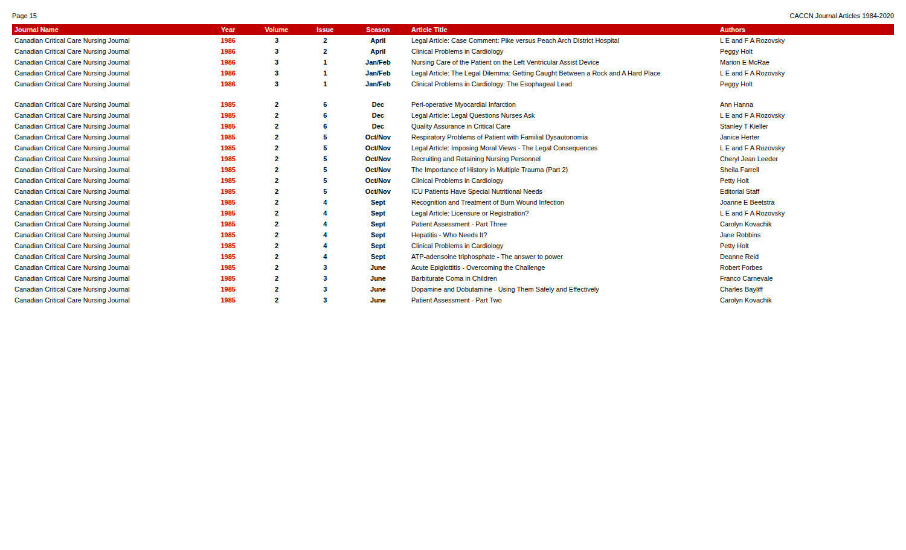Page 15 CACCN Journal Articles 1984-2020
| Journal Name | Year | Volume | Issue | Season | Article Title | Authors |
| --- | --- | --- | --- | --- | --- | --- |
| Canadian Critical Care Nursing Journal | 1986 | 3 | 2 | April | Legal Article: Case Comment: Pike versus Peach Arch District Hospital | L E and F A Rozovsky |
| Canadian Critical Care Nursing Journal | 1986 | 3 | 2 | April | Clinical Problems in Cardiology | Peggy Holt |
| Canadian Critical Care Nursing Journal | 1986 | 3 | 1 | Jan/Feb | Nursing Care of the Patient on the Left Ventricular Assist Device | Marion E McRae |
| Canadian Critical Care Nursing Journal | 1986 | 3 | 1 | Jan/Feb | Legal Article: The Legal Dilemma: Getting Caught Between a Rock and A Hard Place | L E and F A Rozovsky |
| Canadian Critical Care Nursing Journal | 1986 | 3 | 1 | Jan/Feb | Clinical Problems in Cardiology: The Esophageal Lead | Peggy Holt |
| Canadian Critical Care Nursing Journal | 1985 | 2 | 6 | Dec | Peri-operative Myocardial Infarction | Ann Hanna |
| Canadian Critical Care Nursing Journal | 1985 | 2 | 6 | Dec | Legal Article: Legal Questions Nurses Ask | L E and F A Rozovsky |
| Canadian Critical Care Nursing Journal | 1985 | 2 | 6 | Dec | Quality Assurance in Critical Care | Stanley T Kieller |
| Canadian Critical Care Nursing Journal | 1985 | 2 | 5 | Oct/Nov | Respiratory Problems of Patient with Familial Dysautonomia | Janice Herter |
| Canadian Critical Care Nursing Journal | 1985 | 2 | 5 | Oct/Nov | Legal Article: Imposing Moral Views - The Legal Consequences | L E and F A Rozovsky |
| Canadian Critical Care Nursing Journal | 1985 | 2 | 5 | Oct/Nov | Recruiting and Retaining Nursing Personnel | Cheryl Jean Leeder |
| Canadian Critical Care Nursing Journal | 1985 | 2 | 5 | Oct/Nov | The Importance of History in Multiple Trauma (Part 2) | Sheila Farrell |
| Canadian Critical Care Nursing Journal | 1985 | 2 | 5 | Oct/Nov | Clinical Problems in Cardiology | Petty Holt |
| Canadian Critical Care Nursing Journal | 1985 | 2 | 5 | Oct/Nov | ICU Patients Have Special Nutritional Needs | Editorial Staff |
| Canadian Critical Care Nursing Journal | 1985 | 2 | 4 | Sept | Recognition and Treatment of Burn Wound Infection | Joanne E Beetstra |
| Canadian Critical Care Nursing Journal | 1985 | 2 | 4 | Sept | Legal Article: Licensure or Registration? | L E and F A Rozovsky |
| Canadian Critical Care Nursing Journal | 1985 | 2 | 4 | Sept | Patient Assessment - Part Three | Carolyn Kovachik |
| Canadian Critical Care Nursing Journal | 1985 | 2 | 4 | Sept | Hepatitis - Who Needs It? | Jane Robbins |
| Canadian Critical Care Nursing Journal | 1985 | 2 | 4 | Sept | Clinical Problems in Cardiology | Petty Holt |
| Canadian Critical Care Nursing Journal | 1985 | 2 | 4 | Sept | ATP-adensoine triphosphate - The answer to power | Deanne Reid |
| Canadian Critical Care Nursing Journal | 1985 | 2 | 3 | June | Acute Epiglottitis - Overcoming the Challenge | Robert Forbes |
| Canadian Critical Care Nursing Journal | 1985 | 2 | 3 | June | Barbiturate Coma in Children | Franco Carnevale |
| Canadian Critical Care Nursing Journal | 1985 | 2 | 3 | June | Dopamine and Dobutamine - Using Them Safely and Effectively | Charles Bayliff |
| Canadian Critical Care Nursing Journal | 1985 | 2 | 3 | June | Patient Assessment - Part Two | Carolyn Kovachik |